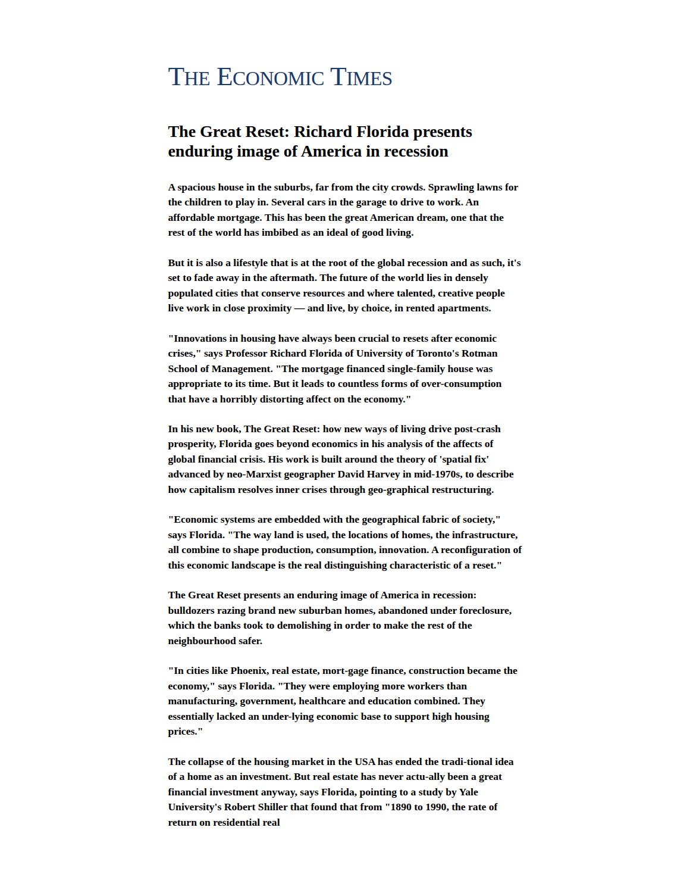THE ECONOMIC TIMES
The Great Reset: Richard Florida presents enduring image of America in recession
A spacious house in the suburbs, far from the city crowds. Sprawling lawns for the children to play in. Several cars in the garage to drive to work. An affordable mortgage. This has been the great American dream, one that the rest of the world has imbibed as an ideal of good living.
But it is also a lifestyle that is at the root of the global recession and as such, it's set to fade away in the aftermath. The future of the world lies in densely populated cities that conserve resources and where talented, creative people live work in close proximity — and live, by choice, in rented apartments.
"Innovations in housing have always been crucial to resets after economic crises," says Professor Richard Florida of University of Toronto's Rotman School of Management. "The mortgage financed single-family house was appropriate to its time. But it leads to countless forms of over-consumption that have a horribly distorting affect on the economy."
In his new book, The Great Reset: how new ways of living drive post-crash prosperity, Florida goes beyond economics in his analysis of the affects of global financial crisis. His work is built around the theory of 'spatial fix' advanced by neo-Marxist geographer David Harvey in mid-1970s, to describe how capitalism resolves inner crises through geo-graphical restructuring.
"Economic systems are embedded with the geographical fabric of society," says Florida. "The way land is used, the locations of homes, the infrastructure, all combine to shape production, consumption, innovation. A reconfiguration of this economic landscape is the real distinguishing characteristic of a reset."
The Great Reset presents an enduring image of America in recession: bulldozers razing brand new suburban homes, abandoned under foreclosure, which the banks took to demolishing in order to make the rest of the neighbourhood safer.
"In cities like Phoenix, real estate, mort-gage finance, construction became the economy," says Florida. "They were employing more workers than manufacturing, government, healthcare and education combined. They essentially lacked an under-lying economic base to support high housing prices."
The collapse of the housing market in the USA has ended the tradi-tional idea of a home as an investment. But real estate has never actu-ally been a great financial investment anyway, says Florida, pointing to a study by Yale University's Robert Shiller that found that from "1890 to 1990, the rate of return on residential real